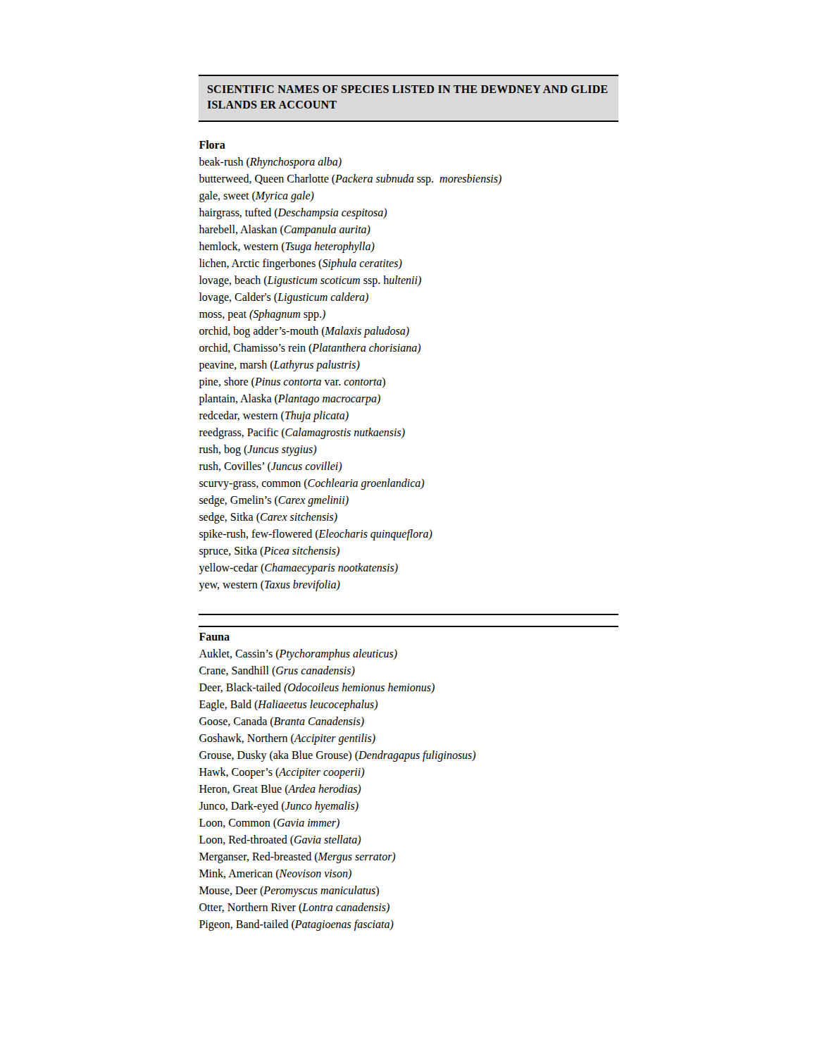SCIENTIFIC NAMES OF SPECIES LISTED IN THE DEWDNEY AND GLIDE ISLANDS ER ACCOUNT
Flora
beak-rush (Rhynchospora alba)
butterweed, Queen Charlotte (Packera subnuda ssp. moresbiensis)
gale, sweet (Myrica gale)
hairgrass, tufted (Deschampsia cespitosa)
harebell, Alaskan (Campanula aurita)
hemlock, western (Tsuga heterophylla)
lichen, Arctic fingerbones (Siphula ceratites)
lovage, beach (Ligusticum scoticum ssp. hultenii)
lovage, Calder's (Ligusticum caldera)
moss, peat (Sphagnum spp.)
orchid, bog adder’s-mouth (Malaxis paludosa)
orchid, Chamisso’s rein (Platanthera chorisiana)
peavine, marsh (Lathyrus palustris)
pine, shore (Pinus contorta var. contorta)
plantain, Alaska (Plantago macrocarpa)
redcedar, western (Thuja plicata)
reedgrass, Pacific (Calamagrostis nutkaensis)
rush, bog (Juncus stygius)
rush, Covilles’ (Juncus covillei)
scurvy-grass, common (Cochlearia groenlandica)
sedge, Gmelin’s (Carex gmelinii)
sedge, Sitka (Carex sitchensis)
spike-rush, few-flowered (Eleocharis quinqueflora)
spruce, Sitka (Picea sitchensis)
yellow-cedar (Chamaecyparis nootkatensis)
yew, western (Taxus brevifolia)
Fauna
Auklet, Cassin’s (Ptychoramphus aleuticus)
Crane, Sandhill (Grus canadensis)
Deer, Black-tailed (Odocoileus hemionus hemionus)
Eagle, Bald (Haliaeetus leucocephalus)
Goose, Canada (Branta Canadensis)
Goshawk, Northern (Accipiter gentilis)
Grouse, Dusky (aka Blue Grouse) (Dendragapus fuliginosus)
Hawk, Cooper’s (Accipiter cooperii)
Heron, Great Blue (Ardea herodias)
Junco, Dark-eyed (Junco hyemalis)
Loon, Common (Gavia immer)
Loon, Red-throated (Gavia stellata)
Merganser, Red-breasted (Mergus serrator)
Mink, American (Neovison vison)
Mouse, Deer (Peromyscus maniculatus)
Otter, Northern River (Lontra canadensis)
Pigeon, Band-tailed (Patagioenas fasciata)